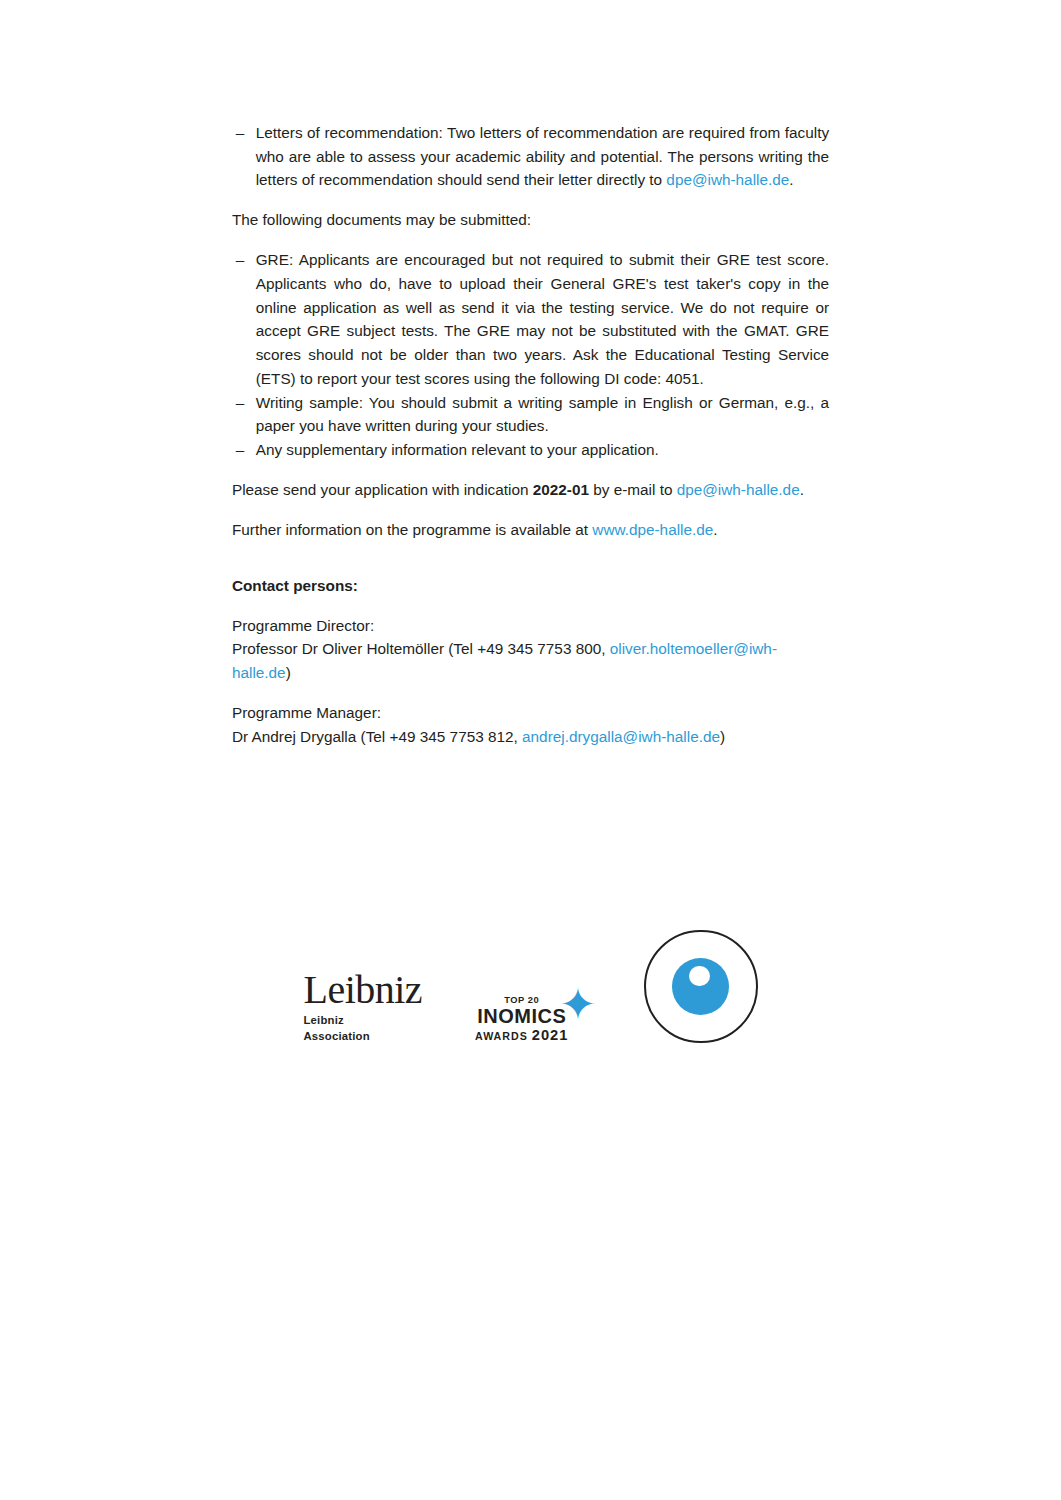Letters of recommendation: Two letters of recommendation are required from faculty who are able to assess your academic ability and potential. The persons writing the letters of recommendation should send their letter directly to dpe@iwh-halle.de.
The following documents may be submitted:
GRE: Applicants are encouraged but not required to submit their GRE test score. Applicants who do, have to upload their General GRE's test taker's copy in the online application as well as send it via the testing service. We do not require or accept GRE subject tests. The GRE may not be substituted with the GMAT. GRE scores should not be older than two years. Ask the Educational Testing Service (ETS) to report your test scores using the following DI code: 4051.
Writing sample: You should submit a writing sample in English or German, e.g., a paper you have written during your studies.
Any supplementary information relevant to your application.
Please send your application with indication 2022-01 by e-mail to dpe@iwh-halle.de.
Further information on the programme is available at www.dpe-halle.de.
Contact persons:
Programme Director: Professor Dr Oliver Holtemöller (Tel +49 345 7753 800, oliver.holtemoeller@iwh-halle.de)
Programme Manager: Dr Andrej Drygalla (Tel +49 345 7753 812, andrej.drygalla@iwh-halle.de)
Leibniz Leibniz
Association
✦
TOP 20
INOMICS
AWARDS 2021